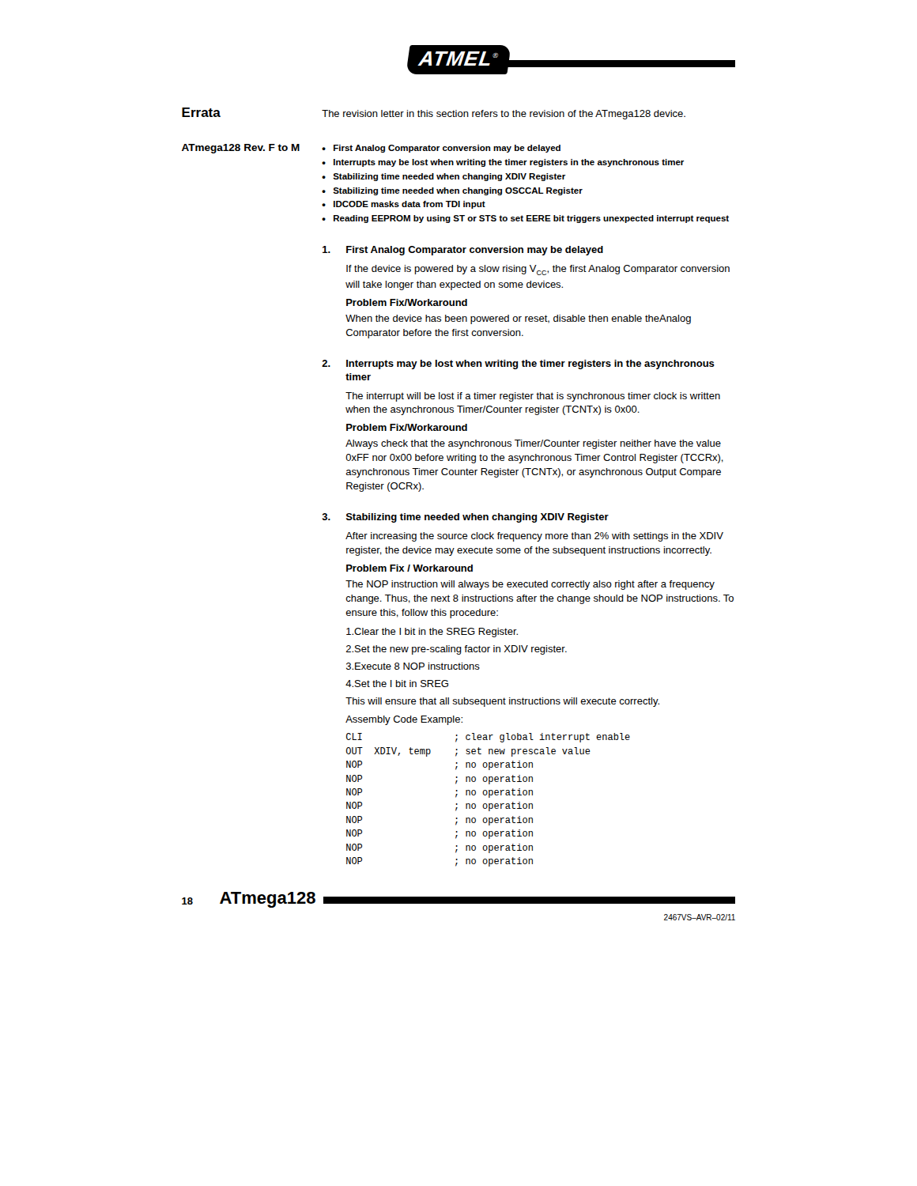ATMEL®
Errata
The revision letter in this section refers to the revision of the ATmega128 device.
ATmega128 Rev. F to M
First Analog Comparator conversion may be delayed
Interrupts may be lost when writing the timer registers in the asynchronous timer
Stabilizing time needed when changing XDIV Register
Stabilizing time needed when changing OSCCAL Register
IDCODE masks data from TDI input
Reading EEPROM by using ST or STS to set EERE bit triggers unexpected interrupt request
First Analog Comparator conversion may be delayed
If the device is powered by a slow rising VCC, the first Analog Comparator conversion will take longer than expected on some devices.
Problem Fix/Workaround
When the device has been powered or reset, disable then enable theAnalog Comparator before the first conversion.
Interrupts may be lost when writing the timer registers in the asynchronous timer
The interrupt will be lost if a timer register that is synchronous timer clock is written when the asynchronous Timer/Counter register (TCNTx) is 0x00.
Problem Fix/Workaround
Always check that the asynchronous Timer/Counter register neither have the value 0xFF nor 0x00 before writing to the asynchronous Timer Control Register (TCCRx), asynchronous Timer Counter Register (TCNTx), or asynchronous Output Compare Register (OCRx).
Stabilizing time needed when changing XDIV Register
After increasing the source clock frequency more than 2% with settings in the XDIV register, the device may execute some of the subsequent instructions incorrectly.
Problem Fix / Workaround
The NOP instruction will always be executed correctly also right after a frequency change. Thus, the next 8 instructions after the change should be NOP instructions. To ensure this, follow this procedure:
1.Clear the I bit in the SREG Register.
2.Set the new pre-scaling factor in XDIV register.
3.Execute 8 NOP instructions
4.Set the I bit in SREG
This will ensure that all subsequent instructions will execute correctly.
Assembly Code Example:
CLI                ; clear global interrupt enable
OUT  XDIV, temp    ; set new prescale value
NOP                ; no operation
NOP                ; no operation
NOP                ; no operation
NOP                ; no operation
NOP                ; no operation
NOP                ; no operation
NOP                ; no operation
NOP                ; no operation
18
ATmega128
2467VS–AVR–02/11